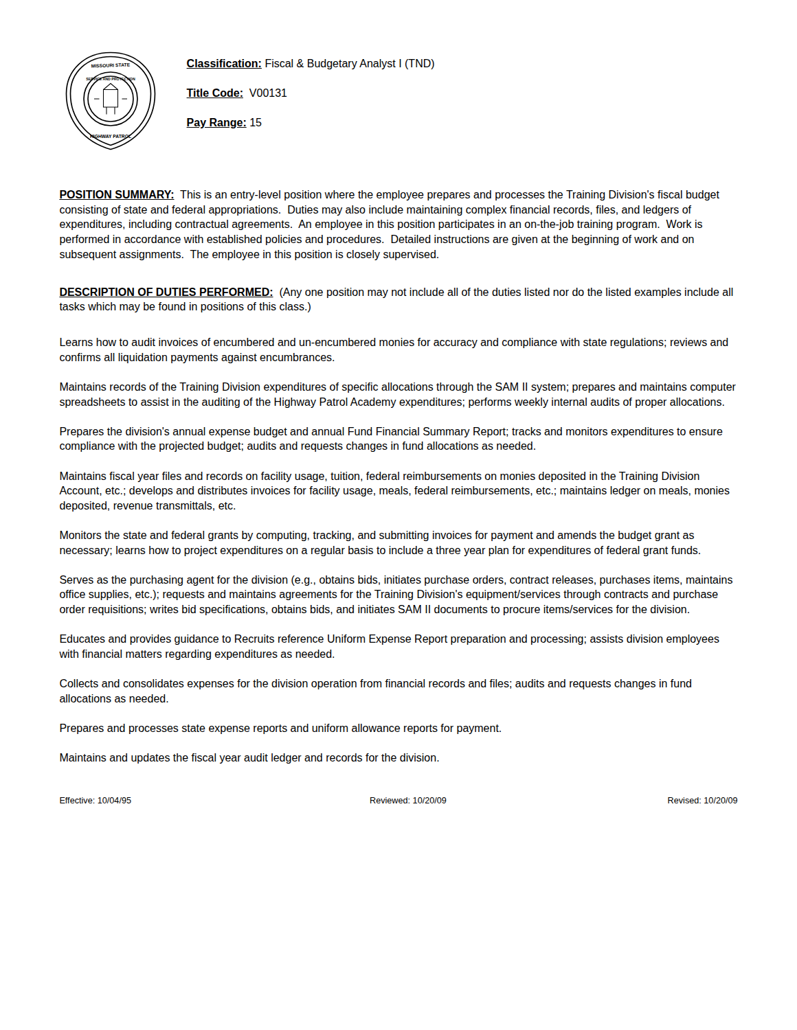MISSOURI STATE HIGHWAY PATROL SERVICE AND PROTECTION
Classification: Fiscal & Budgetary Analyst I (TND)
Title Code: V00131
Pay Range: 15
POSITION SUMMARY: This is an entry-level position where the employee prepares and processes the Training Division's fiscal budget consisting of state and federal appropriations. Duties may also include maintaining complex financial records, files, and ledgers of expenditures, including contractual agreements. An employee in this position participates in an on-the-job training program. Work is performed in accordance with established policies and procedures. Detailed instructions are given at the beginning of work and on subsequent assignments. The employee in this position is closely supervised.
DESCRIPTION OF DUTIES PERFORMED: (Any one position may not include all of the duties listed nor do the listed examples include all tasks which may be found in positions of this class.)
Learns how to audit invoices of encumbered and un-encumbered monies for accuracy and compliance with state regulations; reviews and confirms all liquidation payments against encumbrances.
Maintains records of the Training Division expenditures of specific allocations through the SAM II system; prepares and maintains computer spreadsheets to assist in the auditing of the Highway Patrol Academy expenditures; performs weekly internal audits of proper allocations.
Prepares the division's annual expense budget and annual Fund Financial Summary Report; tracks and monitors expenditures to ensure compliance with the projected budget; audits and requests changes in fund allocations as needed.
Maintains fiscal year files and records on facility usage, tuition, federal reimbursements on monies deposited in the Training Division Account, etc.; develops and distributes invoices for facility usage, meals, federal reimbursements, etc.; maintains ledger on meals, monies deposited, revenue transmittals, etc.
Monitors the state and federal grants by computing, tracking, and submitting invoices for payment and amends the budget grant as necessary; learns how to project expenditures on a regular basis to include a three year plan for expenditures of federal grant funds.
Serves as the purchasing agent for the division (e.g., obtains bids, initiates purchase orders, contract releases, purchases items, maintains office supplies, etc.); requests and maintains agreements for the Training Division's equipment/services through contracts and purchase order requisitions; writes bid specifications, obtains bids, and initiates SAM II documents to procure items/services for the division.
Educates and provides guidance to Recruits reference Uniform Expense Report preparation and processing; assists division employees with financial matters regarding expenditures as needed.
Collects and consolidates expenses for the division operation from financial records and files; audits and requests changes in fund allocations as needed.
Prepares and processes state expense reports and uniform allowance reports for payment.
Maintains and updates the fiscal year audit ledger and records for the division.
Effective: 10/04/95 Reviewed: 10/20/09 Revised: 10/20/09